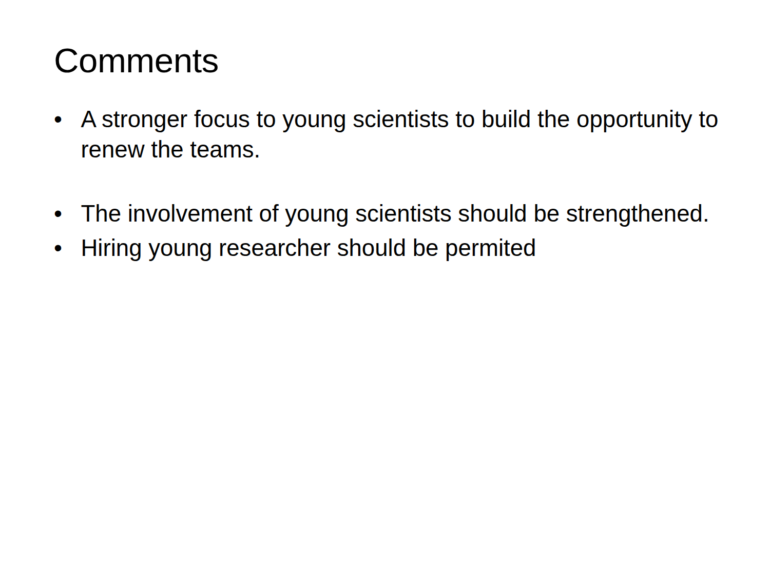Comments
A stronger focus to young scientists to build the opportunity to renew the teams.
The involvement of young scientists should be strengthened.
Hiring young researcher should be permited